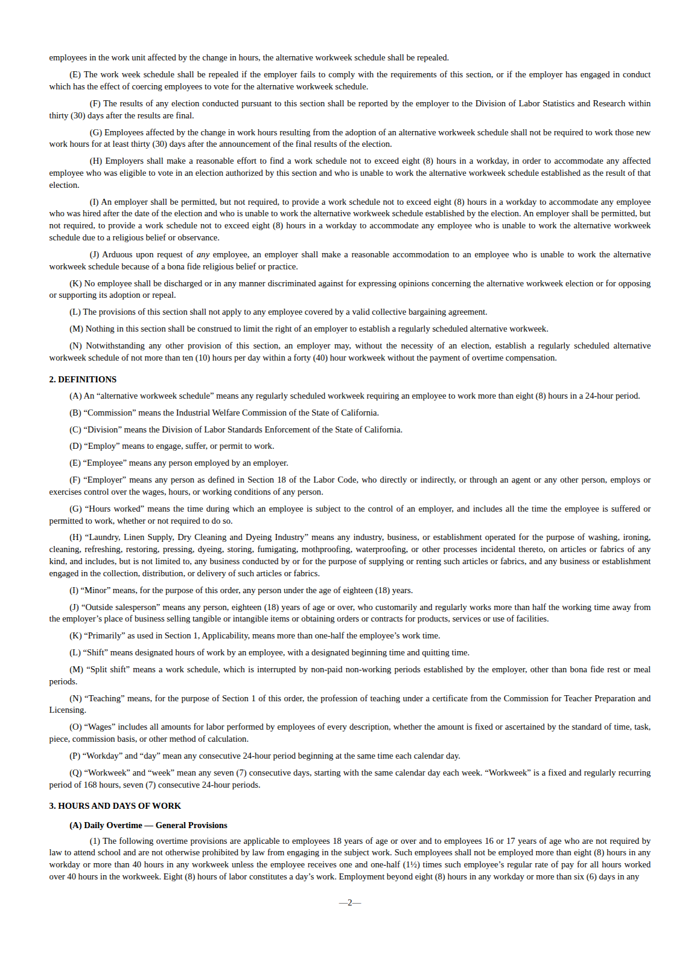employees in the work unit affected by the change in hours, the alternative workweek schedule shall be repealed.
(E) The work week schedule shall be repealed if the employer fails to comply with the requirements of this section, or if the employer has engaged in conduct which has the effect of coercing employees to vote for the alternative workweek schedule.
(F) The results of any election conducted pursuant to this section shall be reported by the employer to the Division of Labor Statistics and Research within thirty (30) days after the results are final.
(G) Employees affected by the change in work hours resulting from the adoption of an alternative workweek schedule shall not be required to work those new work hours for at least thirty (30) days after the announcement of the final results of the election.
(H) Employers shall make a reasonable effort to find a work schedule not to exceed eight (8) hours in a workday, in order to accommodate any affected employee who was eligible to vote in an election authorized by this section and who is unable to work the alternative workweek schedule established as the result of that election.
(I) An employer shall be permitted, but not required, to provide a work schedule not to exceed eight (8) hours in a workday to accommodate any employee who was hired after the date of the election and who is unable to work the alternative workweek schedule established by the election. An employer shall be permitted, but not required, to provide a work schedule not to exceed eight (8) hours in a workday to accommodate any employee who is unable to work the alternative workweek schedule due to a religious belief or observance.
(J) Arduous upon request of any employee, an employer shall make a reasonable accommodation to an employee who is unable to work the alternative workweek schedule because of a bona fide religious belief or practice.
(K) No employee shall be discharged or in any manner discriminated against for expressing opinions concerning the alternative workweek election or for opposing or supporting its adoption or repeal.
(L) The provisions of this section shall not apply to any employee covered by a valid collective bargaining agreement.
(M) Nothing in this section shall be construed to limit the right of an employer to establish a regularly scheduled alternative workweek.
(N) Notwithstanding any other provision of this section, an employer may, without the necessity of an election, establish a regularly scheduled alternative workweek schedule of not more than ten (10) hours per day within a forty (40) hour workweek without the payment of overtime compensation.
2. DEFINITIONS
(A) An “alternative workweek schedule” means any regularly scheduled workweek requiring an employee to work more than eight (8) hours in a 24-hour period.
(B) “Commission” means the Industrial Welfare Commission of the State of California.
(C) “Division” means the Division of Labor Standards Enforcement of the State of California.
(D) “Employ” means to engage, suffer, or permit to work.
(E) “Employee” means any person employed by an employer.
(F) “Employer” means any person as defined in Section 18 of the Labor Code, who directly or indirectly, or through an agent or any other person, employs or exercises control over the wages, hours, or working conditions of any person.
(G) “Hours worked” means the time during which an employee is subject to the control of an employer, and includes all the time the employee is suffered or permitted to work, whether or not required to do so.
(H) “Laundry, Linen Supply, Dry Cleaning and Dyeing Industry” means any industry, business, or establishment operated for the purpose of washing, ironing, cleaning, refreshing, restoring, pressing, dyeing, storing, fumigating, mothproofing, waterproofing, or other processes incidental thereto, on articles or fabrics of any kind, and includes, but is not limited to, any business conducted by or for the purpose of supplying or renting such articles or fabrics, and any business or establishment engaged in the collection, distribution, or delivery of such articles or fabrics.
(I) “Minor” means, for the purpose of this order, any person under the age of eighteen (18) years.
(J) “Outside salesperson” means any person, eighteen (18) years of age or over, who customarily and regularly works more than half the working time away from the employer’s place of business selling tangible or intangible items or obtaining orders or contracts for products, services or use of facilities.
(K) “Primarily” as used in Section 1, Applicability, means more than one-half the employee’s work time.
(L) “Shift” means designated hours of work by an employee, with a designated beginning time and quitting time.
(M) “Split shift” means a work schedule, which is interrupted by non-paid non-working periods established by the employer, other than bona fide rest or meal periods.
(N) “Teaching” means, for the purpose of Section 1 of this order, the profession of teaching under a certificate from the Commission for Teacher Preparation and Licensing.
(O) “Wages” includes all amounts for labor performed by employees of every description, whether the amount is fixed or ascertained by the standard of time, task, piece, commission basis, or other method of calculation.
(P) “Workday” and “day” mean any consecutive 24-hour period beginning at the same time each calendar day.
(Q) “Workweek” and “week” mean any seven (7) consecutive days, starting with the same calendar day each week. “Workweek” is a fixed and regularly recurring period of 168 hours, seven (7) consecutive 24-hour periods.
3. HOURS AND DAYS OF WORK
(A) Daily Overtime — General Provisions
(1) The following overtime provisions are applicable to employees 18 years of age or over and to employees 16 or 17 years of age who are not required by law to attend school and are not otherwise prohibited by law from engaging in the subject work. Such employees shall not be employed more than eight (8) hours in any workday or more than 40 hours in any workweek unless the employee receives one and one-half (1½) times such employee’s regular rate of pay for all hours worked over 40 hours in the workweek. Eight (8) hours of labor constitutes a day’s work. Employment beyond eight (8) hours in any workday or more than six (6) days in any
—2—